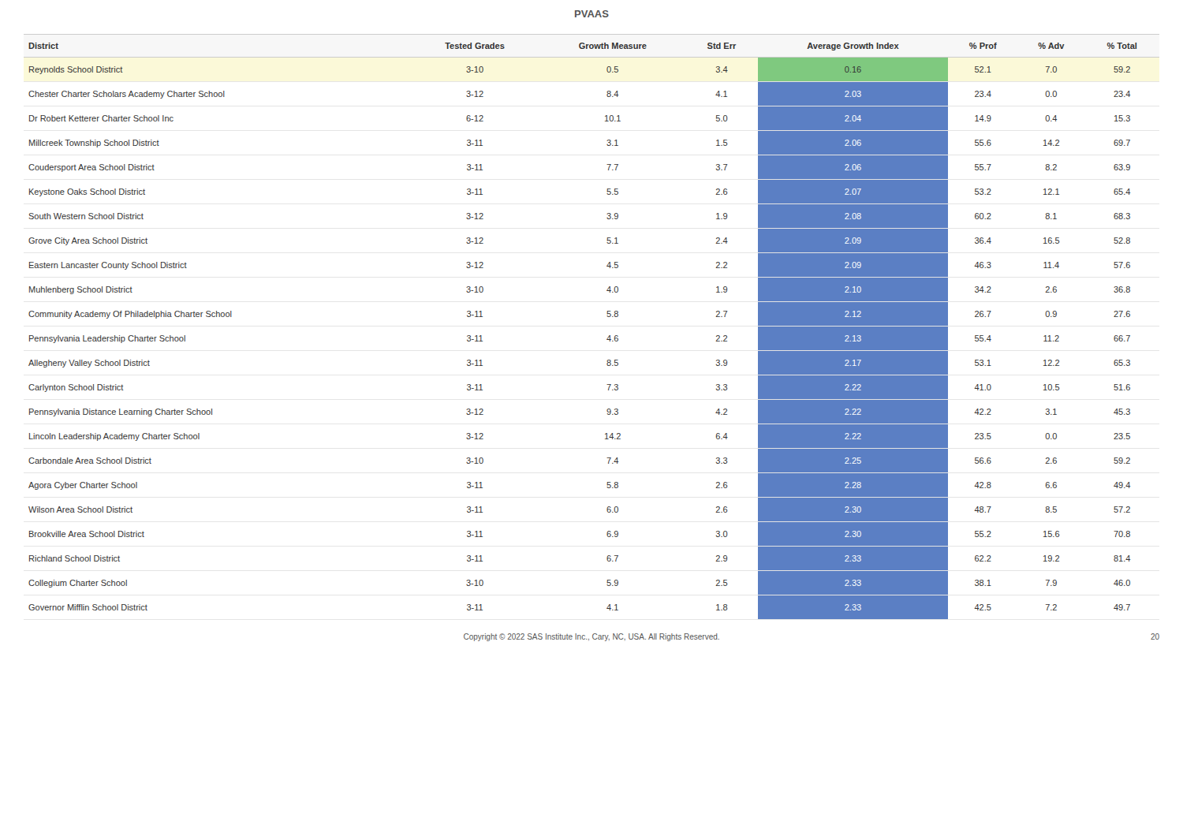PVAAS
| District | Tested Grades | Growth Measure | Std Err | Average Growth Index | % Prof | % Adv | % Total |
| --- | --- | --- | --- | --- | --- | --- | --- |
| Reynolds School District | 3-10 | 0.5 | 3.4 | 0.16 | 52.1 | 7.0 | 59.2 |
| Chester Charter Scholars Academy Charter School | 3-12 | 8.4 | 4.1 | 2.03 | 23.4 | 0.0 | 23.4 |
| Dr Robert Ketterer Charter School Inc | 6-12 | 10.1 | 5.0 | 2.04 | 14.9 | 0.4 | 15.3 |
| Millcreek Township School District | 3-11 | 3.1 | 1.5 | 2.06 | 55.6 | 14.2 | 69.7 |
| Coudersport Area School District | 3-11 | 7.7 | 3.7 | 2.06 | 55.7 | 8.2 | 63.9 |
| Keystone Oaks School District | 3-11 | 5.5 | 2.6 | 2.07 | 53.2 | 12.1 | 65.4 |
| South Western School District | 3-12 | 3.9 | 1.9 | 2.08 | 60.2 | 8.1 | 68.3 |
| Grove City Area School District | 3-12 | 5.1 | 2.4 | 2.09 | 36.4 | 16.5 | 52.8 |
| Eastern Lancaster County School District | 3-12 | 4.5 | 2.2 | 2.09 | 46.3 | 11.4 | 57.6 |
| Muhlenberg School District | 3-10 | 4.0 | 1.9 | 2.10 | 34.2 | 2.6 | 36.8 |
| Community Academy Of Philadelphia Charter School | 3-11 | 5.8 | 2.7 | 2.12 | 26.7 | 0.9 | 27.6 |
| Pennsylvania Leadership Charter School | 3-11 | 4.6 | 2.2 | 2.13 | 55.4 | 11.2 | 66.7 |
| Allegheny Valley School District | 3-11 | 8.5 | 3.9 | 2.17 | 53.1 | 12.2 | 65.3 |
| Carlynton School District | 3-11 | 7.3 | 3.3 | 2.22 | 41.0 | 10.5 | 51.6 |
| Pennsylvania Distance Learning Charter School | 3-12 | 9.3 | 4.2 | 2.22 | 42.2 | 3.1 | 45.3 |
| Lincoln Leadership Academy Charter School | 3-12 | 14.2 | 6.4 | 2.22 | 23.5 | 0.0 | 23.5 |
| Carbondale Area School District | 3-10 | 7.4 | 3.3 | 2.25 | 56.6 | 2.6 | 59.2 |
| Agora Cyber Charter School | 3-11 | 5.8 | 2.6 | 2.28 | 42.8 | 6.6 | 49.4 |
| Wilson Area School District | 3-11 | 6.0 | 2.6 | 2.30 | 48.7 | 8.5 | 57.2 |
| Brookville Area School District | 3-11 | 6.9 | 3.0 | 2.30 | 55.2 | 15.6 | 70.8 |
| Richland School District | 3-11 | 6.7 | 2.9 | 2.33 | 62.2 | 19.2 | 81.4 |
| Collegium Charter School | 3-10 | 5.9 | 2.5 | 2.33 | 38.1 | 7.9 | 46.0 |
| Governor Mifflin School District | 3-11 | 4.1 | 1.8 | 2.33 | 42.5 | 7.2 | 49.7 |
Copyright © 2022 SAS Institute Inc., Cary, NC, USA. All Rights Reserved. 20